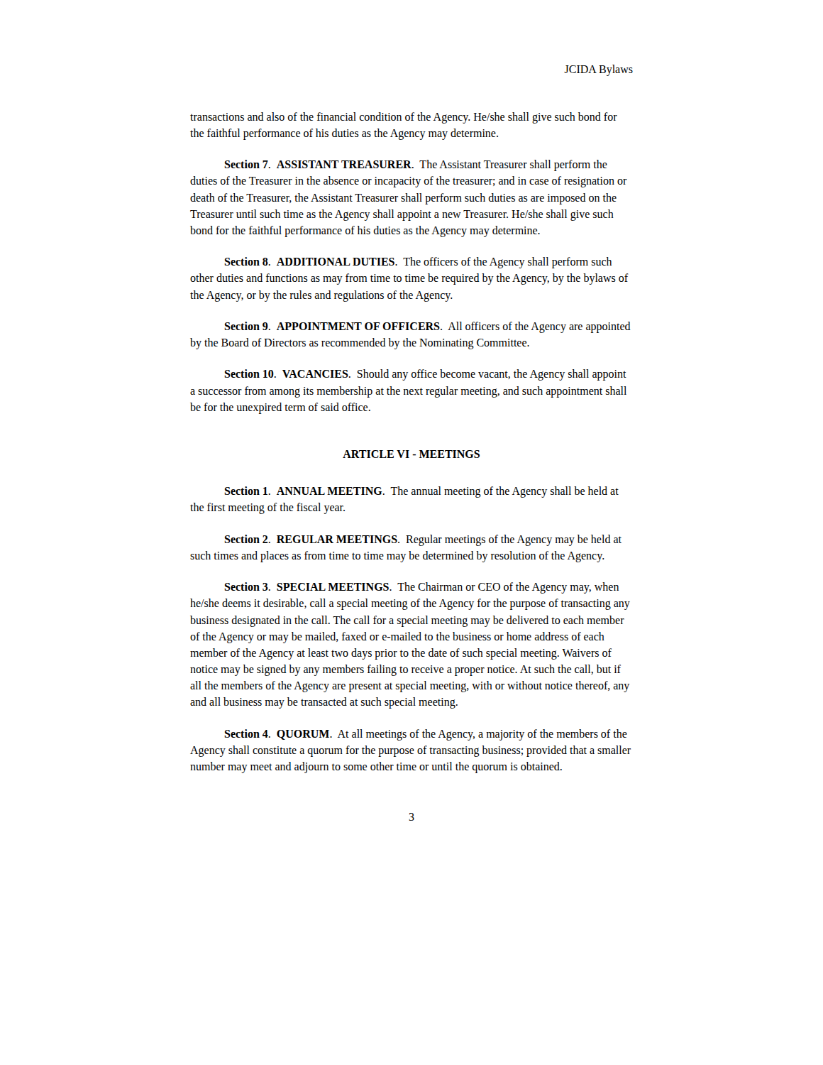JCIDA Bylaws
transactions and also of the financial condition of the Agency. He/she shall give such bond for the faithful performance of his duties as the Agency may determine.
Section 7. ASSISTANT TREASURER. The Assistant Treasurer shall perform the duties of the Treasurer in the absence or incapacity of the treasurer; and in case of resignation or death of the Treasurer, the Assistant Treasurer shall perform such duties as are imposed on the Treasurer until such time as the Agency shall appoint a new Treasurer. He/she shall give such bond for the faithful performance of his duties as the Agency may determine.
Section 8. ADDITIONAL DUTIES. The officers of the Agency shall perform such other duties and functions as may from time to time be required by the Agency, by the bylaws of the Agency, or by the rules and regulations of the Agency.
Section 9. APPOINTMENT OF OFFICERS. All officers of the Agency are appointed by the Board of Directors as recommended by the Nominating Committee.
Section 10. VACANCIES. Should any office become vacant, the Agency shall appoint a successor from among its membership at the next regular meeting, and such appointment shall be for the unexpired term of said office.
ARTICLE VI - MEETINGS
Section 1. ANNUAL MEETING. The annual meeting of the Agency shall be held at the first meeting of the fiscal year.
Section 2. REGULAR MEETINGS. Regular meetings of the Agency may be held at such times and places as from time to time may be determined by resolution of the Agency.
Section 3. SPECIAL MEETINGS. The Chairman or CEO of the Agency may, when he/she deems it desirable, call a special meeting of the Agency for the purpose of transacting any business designated in the call. The call for a special meeting may be delivered to each member of the Agency or may be mailed, faxed or e-mailed to the business or home address of each member of the Agency at least two days prior to the date of such special meeting. Waivers of notice may be signed by any members failing to receive a proper notice. At such the call, but if all the members of the Agency are present at special meeting, with or without notice thereof, any and all business may be transacted at such special meeting.
Section 4. QUORUM. At all meetings of the Agency, a majority of the members of the Agency shall constitute a quorum for the purpose of transacting business; provided that a smaller number may meet and adjourn to some other time or until the quorum is obtained.
3